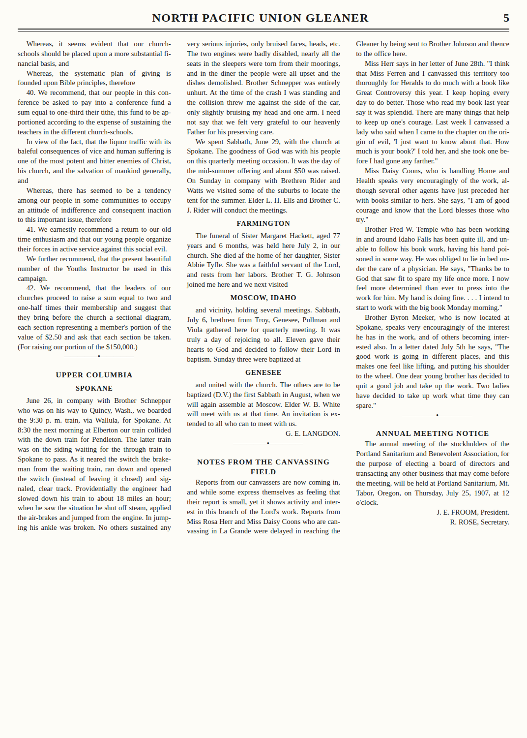5
NORTH PACIFIC UNION GLEANER
Whereas, it seems evident that our church-schools should be placed upon a more substantial financial basis, and
Whereas, the systematic plan of giving is founded upon Bible principles, therefore
40. We recommend, that our people in this conference be asked to pay into a conference fund a sum equal to one-third their tithe, this fund to be apportioned according to the expense of sustaining the teachers in the different church-schools.
In view of the fact, that the liquor traffic with its baleful consequences of vice and human suffering is one of the most potent and bitter enemies of Christ, his church, and the salvation of mankind generally, and
Whereas, there has seemed to be a tendency among our people in some communities to occupy an attitude of indifference and consequent inaction to this important issue, therefore
41. We earnestly recommend a return to our old time enthusiasm and that our young people organize their forces in active service against this social evil.
We further recommend, that the present beautiful number of the Youths Instructor be used in this campaign.
42. We recommend, that the leaders of our churches proceed to raise a sum equal to two and one-half times their membership and suggest that they bring before the church a sectional diagram, each section representing a member's portion of the value of $2.50 and ask that each section be taken. (For raising our portion of the $150,000.)
UPPER COLUMBIA
SPOKANE
June 26, in company with Brother Schnepper who was on his way to Quincy, Wash., we boarded the 9:30 p. m. train, via Wallula, for Spokane. At 8:30 the next morning at Elberton our train collided with the down train for Pendleton. The latter train was on the siding waiting for the through train to Spokane to pass. As it neared the switch the brakeman from the waiting train, ran down and opened the switch (instead of leaving it closed) and signaled, clear track. Providentially the engineer had slowed down his train to about 18 miles an hour; when he saw the situation he shut off steam, applied the air-brakes and jumped from the engine. In jumping his ankle was broken. No others sustained any very serious injuries, only bruised faces, heads, etc. The two engines were badly disabled, nearly all the seats in the sleepers were torn from their moorings, and in the diner the people were all upset and the dishes demolished. Brother Schnepper was entirely unhurt. At the time of the crash I was standing and the collision threw me against the side of the car, only slightly bruising my head and one arm. I need not say that we felt very grateful to our heavenly Father for his preserving care.
We spent Sabbath, June 29, with the church at Spokane. The goodness of God was with his people on this quarterly meeting occasion. It was the day of the mid-summer offering and about $50 was raised. On Sunday in company with Brethren Rider and Watts we visited some of the suburbs to locate the tent for the summer. Elder L. H. Ells and Brother C. J. Rider will conduct the meetings.
FARMINGTON
The funeral of Sister Margaret Hackett, aged 77 years and 6 months, was held here July 2, in our church. She died af the home of her daughter, Sister Abbie Tyfle. She was a faithful servant of the Lord, and rests from her labors. Brother T. G. Johnson joined me here and we next visited
MOSCOW, IDAHO
and vicinity, holding several meetings. Sabbath, July 6, brethren from Troy, Genesee, Pullman and Viola gathered here for quarterly meeting. It was truly a day of rejoicing to all. Eleven gave their hearts to God and decided to follow their Lord in baptism. Sunday three were baptized at
GENESEE
and united with the church. The others are to be baptized (D.V.) the first Sabbath in August, when we will again assemble at Moscow. Elder W. B. White will meet with us at that time. An invitation is extended to all who can to meet with us.
G. E. LANGDON.
NOTES FROM THE CANVASSING FIELD
Reports from our canvassers are now coming in, and while some express themselves as feeling that their report is small, yet it shows activity and interest in this branch of the Lord's work. Reports from Miss Rosa Herr and Miss Daisy Coons who are canvassing in La Grande were delayed in reaching the Gleaner by being sent to Brother Johnson and thence to the office here.
Miss Herr says in her letter of June 28th. "I think that Miss Ferren and I canvassed this territory too thoroughly for Heralds to do much with a book like Great Controversy this year. I keep hoping every day to do better. Those who read my book last year say it was splendid. There are many things that help to keep up one's courage. Last week I canvassed a lady who said when I came to the chapter on the origin of evil, 'I just want to know about that. How much is your book?' I told her, and she took one before I had gone any farther."
Miss Daisy Coons, who is handling Home and Health speaks very encouragingly of the work, although several other agents have just preceded her with books similar to hers. She says, "I am of good courage and know that the Lord blesses those who try."
Brother Fred W. Temple who has been working in and around Idaho Falls has been quite ill, and unable to follow his book work, having his hand poisoned in some way. He was obliged to lie in bed under the care of a physician. He says, "Thanks be to God that saw fit to spare my life once more. I now feel more determined than ever to press into the work for him. My hand is doing fine. . . . I intend to start to work with the big book Monday morning."
Brother Byron Meeker, who is now located at Spokane, speaks very encouragingly of the interest he has in the work, and of others becoming interested also. In a letter dated July 5th he says, "The good work is going in different places, and this makes one feel like lifting, and putting his shoulder to the wheel. One dear young brother has decided to quit a good job and take up the work. Two ladies have decided to take up work what time they can spare."
ANNUAL MEETING NOTICE
The annual meeting of the stockholders of the Portland Sanitarium and Benevolent Association, for the purpose of electing a board of directors and transacting any other business that may come before the meeting, will be held at Portland Sanitarium, Mt. Tabor, Oregon, on Thursday, July 25, 1907, at 12 o'clock.
J. E. FROOM, President.
R. ROSE, Secretary.